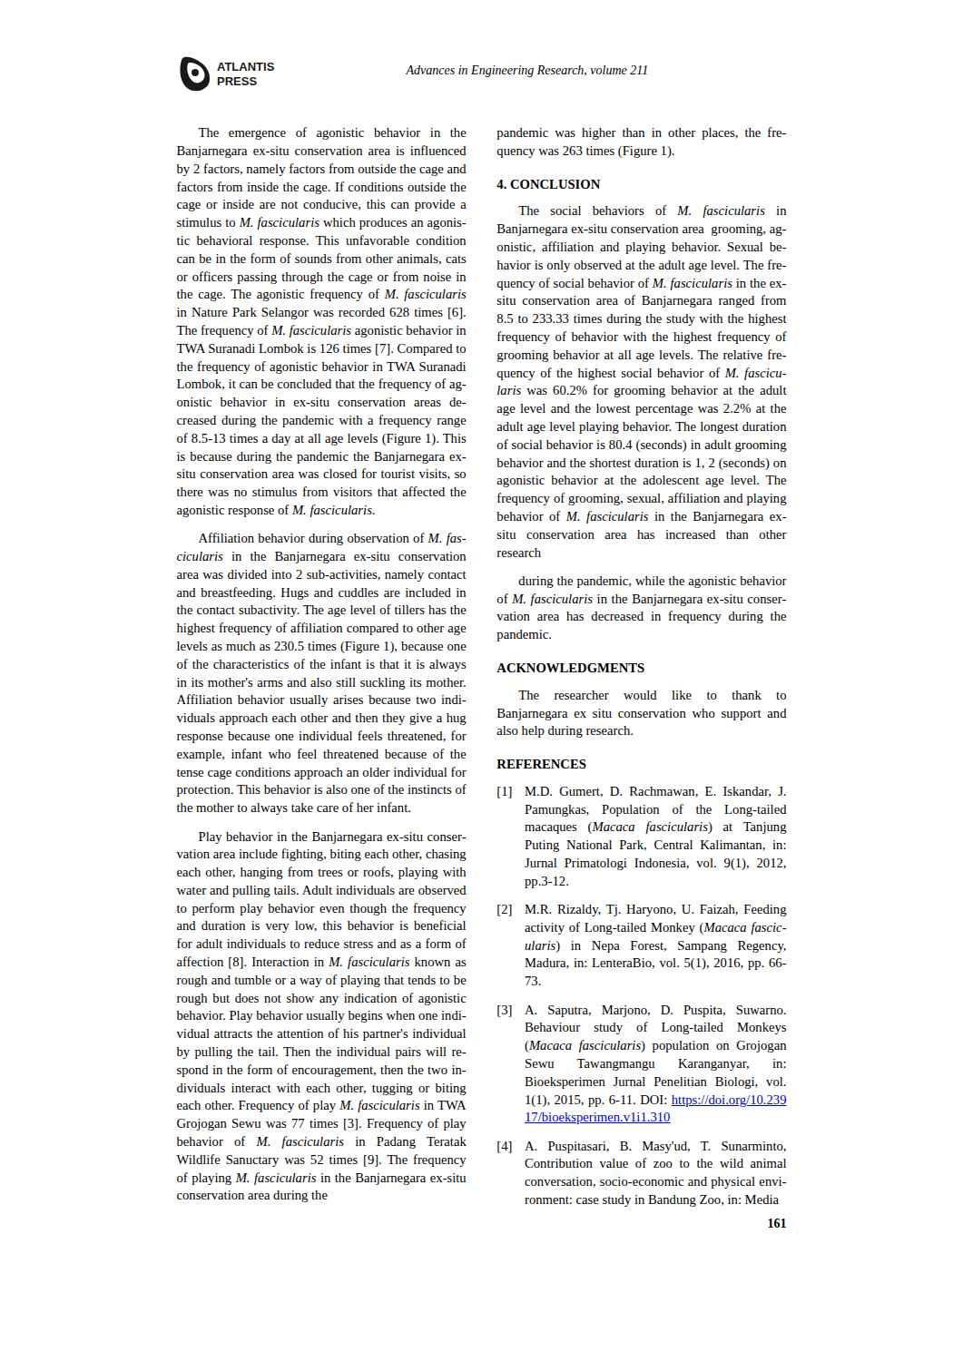ATLANTIS PRESS
Advances in Engineering Research, volume 211
The emergence of agonistic behavior in the Banjarnegara ex-situ conservation area is influenced by 2 factors, namely factors from outside the cage and factors from inside the cage. If conditions outside the cage or inside are not conducive, this can provide a stimulus to M. fascicularis which produces an agonistic behavioral response. This unfavorable condition can be in the form of sounds from other animals, cats or officers passing through the cage or from noise in the cage. The agonistic frequency of M. fascicularis in Nature Park Selangor was recorded 628 times [6]. The frequency of M. fascicularis agonistic behavior in TWA Suranadi Lombok is 126 times [7]. Compared to the frequency of agonistic behavior in TWA Suranadi Lombok, it can be concluded that the frequency of agonistic behavior in ex-situ conservation areas decreased during the pandemic with a frequency range of 8.5-13 times a day at all age levels (Figure 1). This is because during the pandemic the Banjarnegara ex-situ conservation area was closed for tourist visits, so there was no stimulus from visitors that affected the agonistic response of M. fascicularis.
Affiliation behavior during observation of M. fascicularis in the Banjarnegara ex-situ conservation area was divided into 2 sub-activities, namely contact and breastfeeding. Hugs and cuddles are included in the contact subactivity. The age level of tillers has the highest frequency of affiliation compared to other age levels as much as 230.5 times (Figure 1), because one of the characteristics of the infant is that it is always in its mother's arms and also still suckling its mother. Affiliation behavior usually arises because two individuals approach each other and then they give a hug response because one individual feels threatened, for example, infant who feel threatened because of the tense cage conditions approach an older individual for protection. This behavior is also one of the instincts of the mother to always take care of her infant.
Play behavior in the Banjarnegara ex-situ conservation area include fighting, biting each other, chasing each other, hanging from trees or roofs, playing with water and pulling tails. Adult individuals are observed to perform play behavior even though the frequency and duration is very low, this behavior is beneficial for adult individuals to reduce stress and as a form of affection [8]. Interaction in M. fascicularis known as rough and tumble or a way of playing that tends to be rough but does not show any indication of agonistic behavior. Play behavior usually begins when one individual attracts the attention of his partner's individual by pulling the tail. Then the individual pairs will respond in the form of encouragement, then the two individuals interact with each other, tugging or biting each other. Frequency of play M. fascicularis in TWA Grojogan Sewu was 77 times [3]. Frequency of play behavior of M. fascicularis in Padang Teratak Wildlife Sanuctary was 52 times [9]. The frequency of playing M. fascicularis in the Banjarnegara ex-situ conservation area during the
pandemic was higher than in other places, the frequency was 263 times (Figure 1).
4. CONCLUSION
The social behaviors of M. fascicularis in Banjarnegara ex-situ conservation area grooming, agonistic, affiliation and playing behavior. Sexual behavior is only observed at the adult age level. The frequency of social behavior of M. fascicularis in the ex-situ conservation area of Banjarnegara ranged from 8.5 to 233.33 times during the study with the highest frequency of behavior with the highest frequency of grooming behavior at all age levels. The relative frequency of the highest social behavior of M. fascicularis was 60.2% for grooming behavior at the adult age level and the lowest percentage was 2.2% at the adult age level playing behavior. The longest duration of social behavior is 80.4 (seconds) in adult grooming behavior and the shortest duration is 1, 2 (seconds) on agonistic behavior at the adolescent age level. The frequency of grooming, sexual, affiliation and playing behavior of M. fascicularis in the Banjarnegara ex-situ conservation area has increased than other research
during the pandemic, while the agonistic behavior of M. fascicularis in the Banjarnegara ex-situ conservation area has decreased in frequency during the pandemic.
ACKNOWLEDGMENTS
The researcher would like to thank to Banjarnegara ex situ conservation who support and also help during research.
REFERENCES
[1] M.D. Gumert, D. Rachmawan, E. Iskandar, J. Pamungkas, Population of the Long-tailed macaques (Macaca fascicularis) at Tanjung Puting National Park, Central Kalimantan, in: Jurnal Primatologi Indonesia, vol. 9(1), 2012, pp.3-12.
[2] M.R. Rizaldy, Tj. Haryono, U. Faizah, Feeding activity of Long-tailed Monkey (Macaca fascicularis) in Nepa Forest, Sampang Regency, Madura, in: LenteraBio, vol. 5(1), 2016, pp. 66-73.
[3] A. Saputra, Marjono, D. Puspita, Suwarno. Behaviour study of Long-tailed Monkeys (Macaca fascicularis) population on Grojogan Sewu Tawangmangu Karanganyar, in: Bioeksperimen Jurnal Penelitian Biologi, vol. 1(1), 2015, pp. 6-11. DOI: https://doi.org/10.23917/bioeksperimen.v1i1.310
[4] A. Puspitasari, B. Masy'ud, T. Sunarminto, Contribution value of zoo to the wild animal conversation, socio-economic and physical environment: case study in Bandung Zoo, in: Media
161